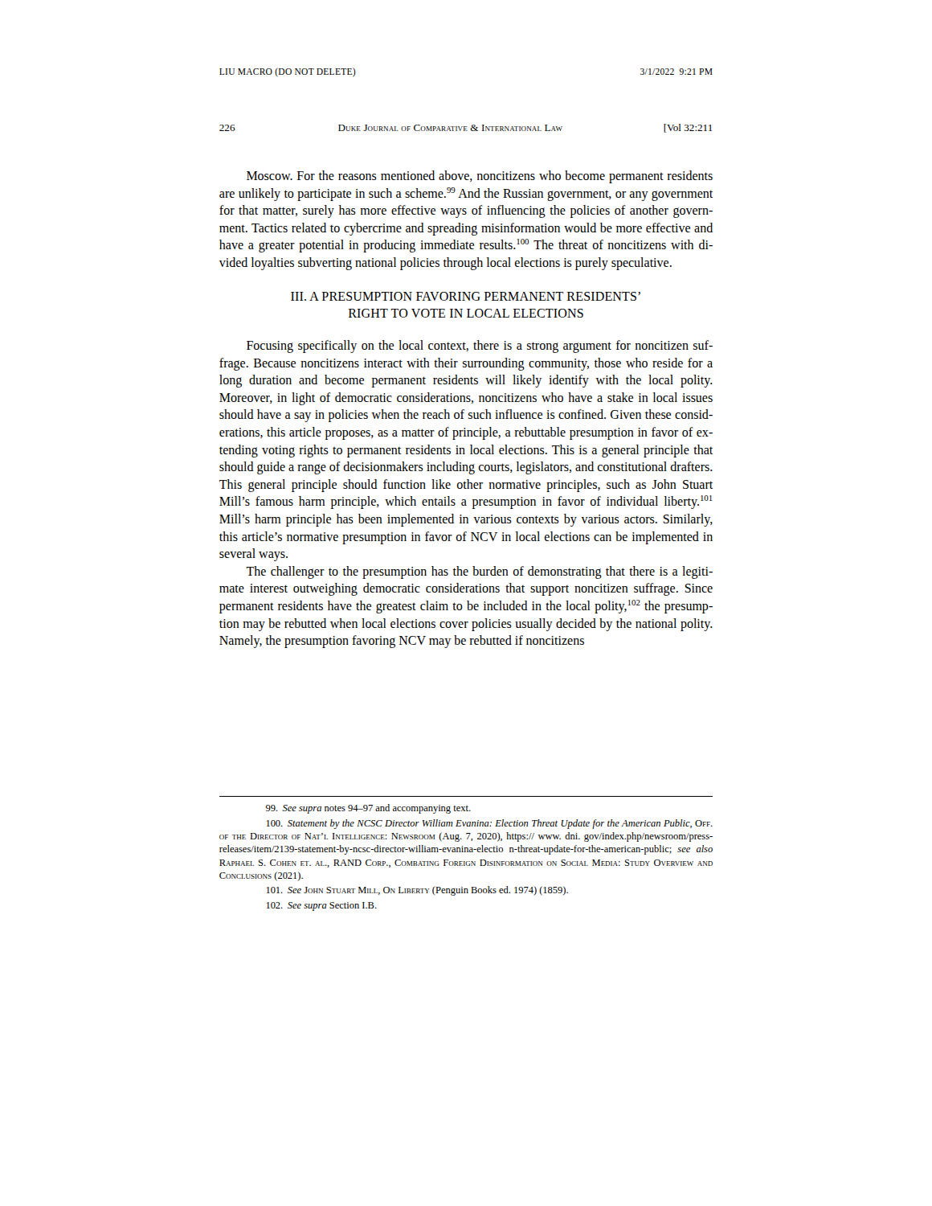LIU MACRO (DO NOT DELETE) 3/1/2022 9:21 PM
226 Duke Journal of Comparative & International Law [Vol 32:211
Moscow. For the reasons mentioned above, noncitizens who become permanent residents are unlikely to participate in such a scheme.99 And the Russian government, or any government for that matter, surely has more effective ways of influencing the policies of another government. Tactics related to cybercrime and spreading misinformation would be more effective and have a greater potential in producing immediate results.100 The threat of noncitizens with divided loyalties subverting national policies through local elections is purely speculative.
III. A Presumption Favoring Permanent Residents’
Right to Vote in Local Elections
Focusing specifically on the local context, there is a strong argument for noncitizen suffrage. Because noncitizens interact with their surrounding community, those who reside for a long duration and become permanent residents will likely identify with the local polity. Moreover, in light of democratic considerations, noncitizens who have a stake in local issues should have a say in policies when the reach of such influence is confined. Given these considerations, this article proposes, as a matter of principle, a rebuttable presumption in favor of extending voting rights to permanent residents in local elections. This is a general principle that should guide a range of decisionmakers including courts, legislators, and constitutional drafters. This general principle should function like other normative principles, such as John Stuart Mill’s famous harm principle, which entails a presumption in favor of individual liberty.101 Mill’s harm principle has been implemented in various contexts by various actors. Similarly, this article’s normative presumption in favor of NCV in local elections can be implemented in several ways.
The challenger to the presumption has the burden of demonstrating that there is a legitimate interest outweighing democratic considerations that support noncitizen suffrage. Since permanent residents have the greatest claim to be included in the local polity,102 the presumption may be rebutted when local elections cover policies usually decided by the national polity. Namely, the presumption favoring NCV may be rebutted if noncitizens
99. See supra notes 94–97 and accompanying text.
100. Statement by the NCSC Director William Evanina: Election Threat Update for the American Public, Off. of the Director of Nat’l Intelligence: Newsroom (Aug. 7, 2020), https:// www. dni. gov/index.php/newsroom/press-releases/item/2139-statement-by-ncsc-director-william-evanina-electio n-threat-update-for-the-american-public; see also Raphael S. Cohen et. al., RAND Corp., Combating Foreign Disinformation on Social Media: Study Overview and Conclusions (2021).
101. See John Stuart Mill, On Liberty (Penguin Books ed. 1974) (1859).
102. See supra Section I.B.